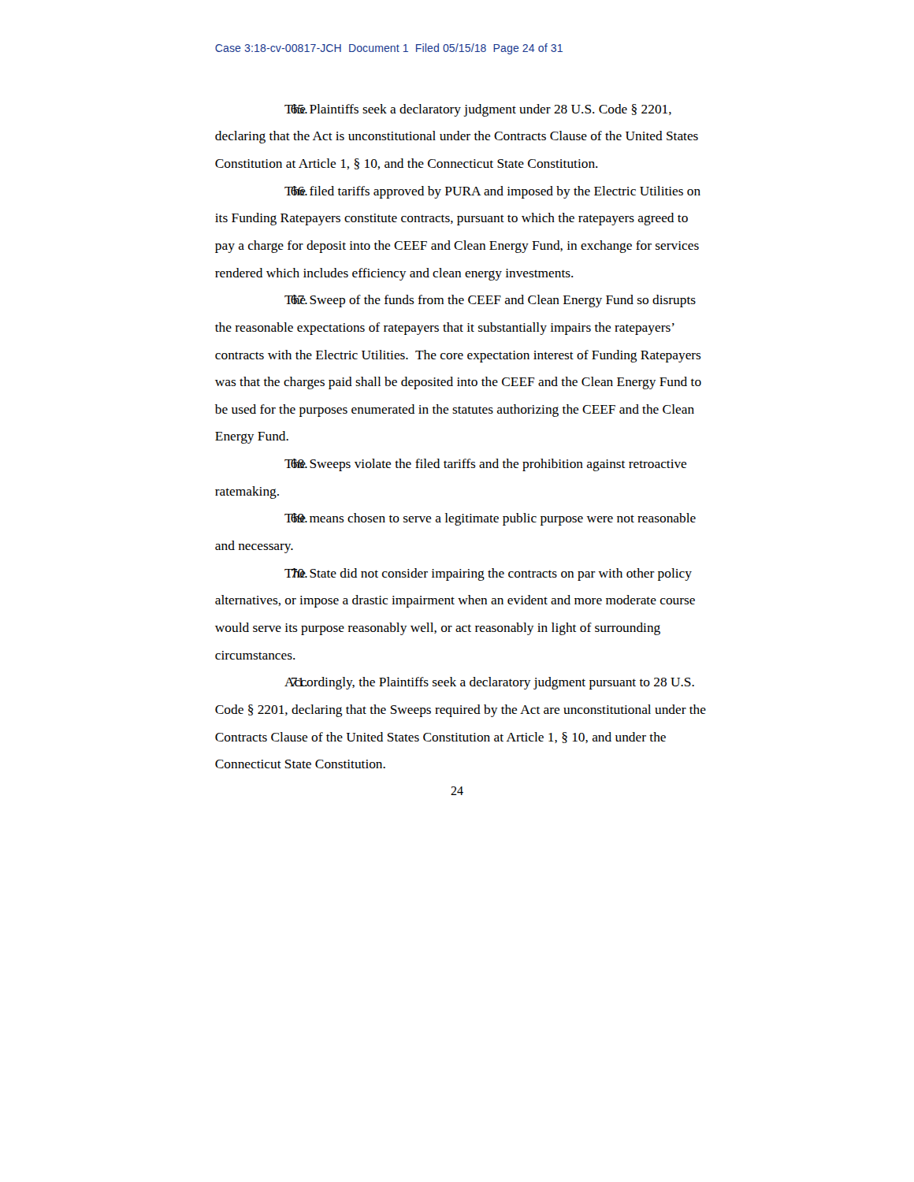Case 3:18-cv-00817-JCH Document 1 Filed 05/15/18 Page 24 of 31
65. The Plaintiffs seek a declaratory judgment under 28 U.S. Code § 2201, declaring that the Act is unconstitutional under the Contracts Clause of the United States Constitution at Article 1, § 10, and the Connecticut State Constitution.
66. The filed tariffs approved by PURA and imposed by the Electric Utilities on its Funding Ratepayers constitute contracts, pursuant to which the ratepayers agreed to pay a charge for deposit into the CEEF and Clean Energy Fund, in exchange for services rendered which includes efficiency and clean energy investments.
67. The Sweep of the funds from the CEEF and Clean Energy Fund so disrupts the reasonable expectations of ratepayers that it substantially impairs the ratepayers’ contracts with the Electric Utilities. The core expectation interest of Funding Ratepayers was that the charges paid shall be deposited into the CEEF and the Clean Energy Fund to be used for the purposes enumerated in the statutes authorizing the CEEF and the Clean Energy Fund.
68. The Sweeps violate the filed tariffs and the prohibition against retroactive ratemaking.
69. The means chosen to serve a legitimate public purpose were not reasonable and necessary.
70. The State did not consider impairing the contracts on par with other policy alternatives, or impose a drastic impairment when an evident and more moderate course would serve its purpose reasonably well, or act reasonably in light of surrounding circumstances.
71. Accordingly, the Plaintiffs seek a declaratory judgment pursuant to 28 U.S. Code § 2201, declaring that the Sweeps required by the Act are unconstitutional under the Contracts Clause of the United States Constitution at Article 1, § 10, and under the Connecticut State Constitution.
24